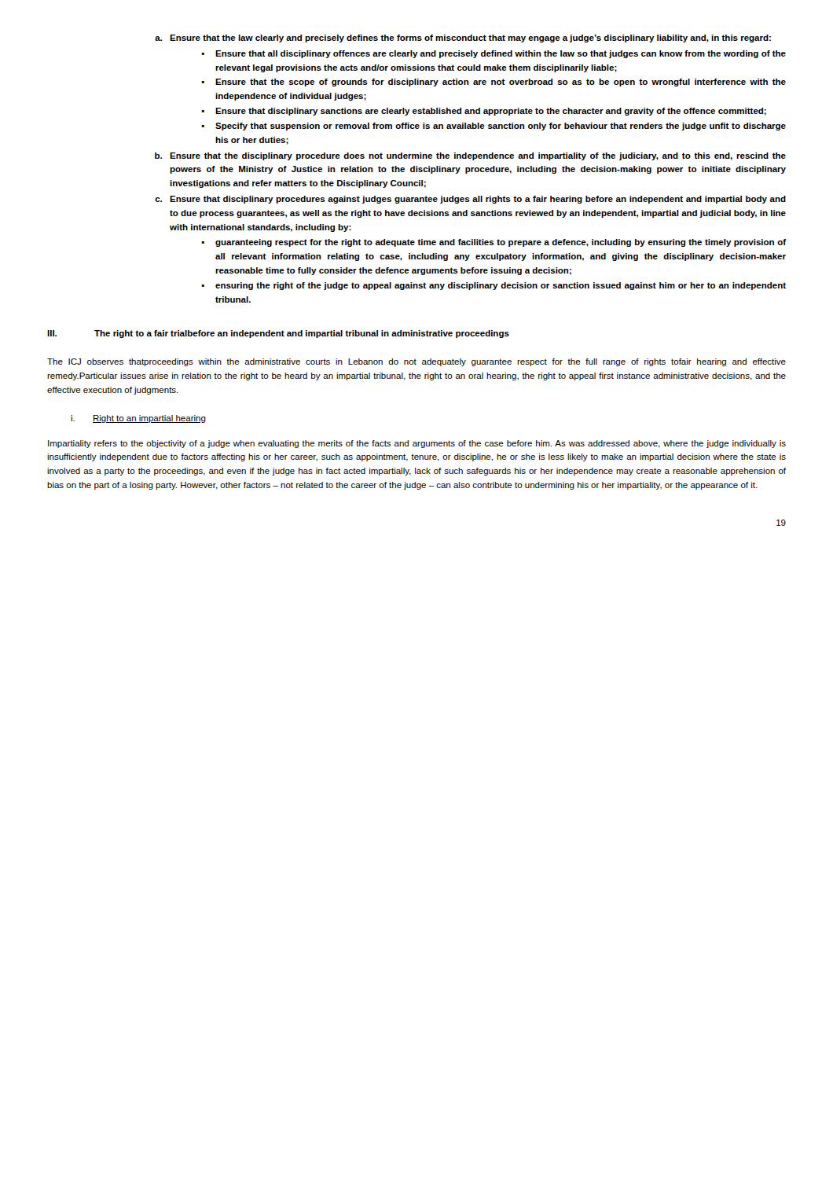Ensure that the law clearly and precisely defines the forms of misconduct that may engage a judge’s disciplinary liability and, in this regard:
Ensure that all disciplinary offences are clearly and precisely defined within the law so that judges can know from the wording of the relevant legal provisions the acts and/or omissions that could make them disciplinarily liable;
Ensure that the scope of grounds for disciplinary action are not overbroad so as to be open to wrongful interference with the independence of individual judges;
Ensure that disciplinary sanctions are clearly established and appropriate to the character and gravity of the offence committed;
Specify that suspension or removal from office is an available sanction only for behaviour that renders the judge unfit to discharge his or her duties;
Ensure that the disciplinary procedure does not undermine the independence and impartiality of the judiciary, and to this end, rescind the powers of the Ministry of Justice in relation to the disciplinary procedure, including the decision-making power to initiate disciplinary investigations and refer matters to the Disciplinary Council;
Ensure that disciplinary procedures against judges guarantee judges all rights to a fair hearing before an independent and impartial body and to due process guarantees, as well as the right to have decisions and sanctions reviewed by an independent, impartial and judicial body, in line with international standards, including by:
guaranteeing respect for the right to adequate time and facilities to prepare a defence, including by ensuring the timely provision of all relevant information relating to case, including any exculpatory information, and giving the disciplinary decision-maker reasonable time to fully consider the defence arguments before issuing a decision;
ensuring the right of the judge to appeal against any disciplinary decision or sanction issued against him or her to an independent tribunal.
III. The right to a fair trialbefore an independent and impartial tribunal in administrative proceedings
The ICJ observes thatproceedings within the administrative courts in Lebanon do not adequately guarantee respect for the full range of rights tofair hearing and effective remedy.Particular issues arise in relation to the right to be heard by an impartial tribunal, the right to an oral hearing, the right to appeal first instance administrative decisions, and the effective execution of judgments.
i. Right to an impartial hearing
Impartiality refers to the objectivity of a judge when evaluating the merits of the facts and arguments of the case before him. As was addressed above, where the judge individually is insufficiently independent due to factors affecting his or her career, such as appointment, tenure, or discipline, he or she is less likely to make an impartial decision where the state is involved as a party to the proceedings, and even if the judge has in fact acted impartially, lack of such safeguards his or her independence may create a reasonable apprehension of bias on the part of a losing party. However, other factors – not related to the career of the judge – can also contribute to undermining his or her impartiality, or the appearance of it.
19